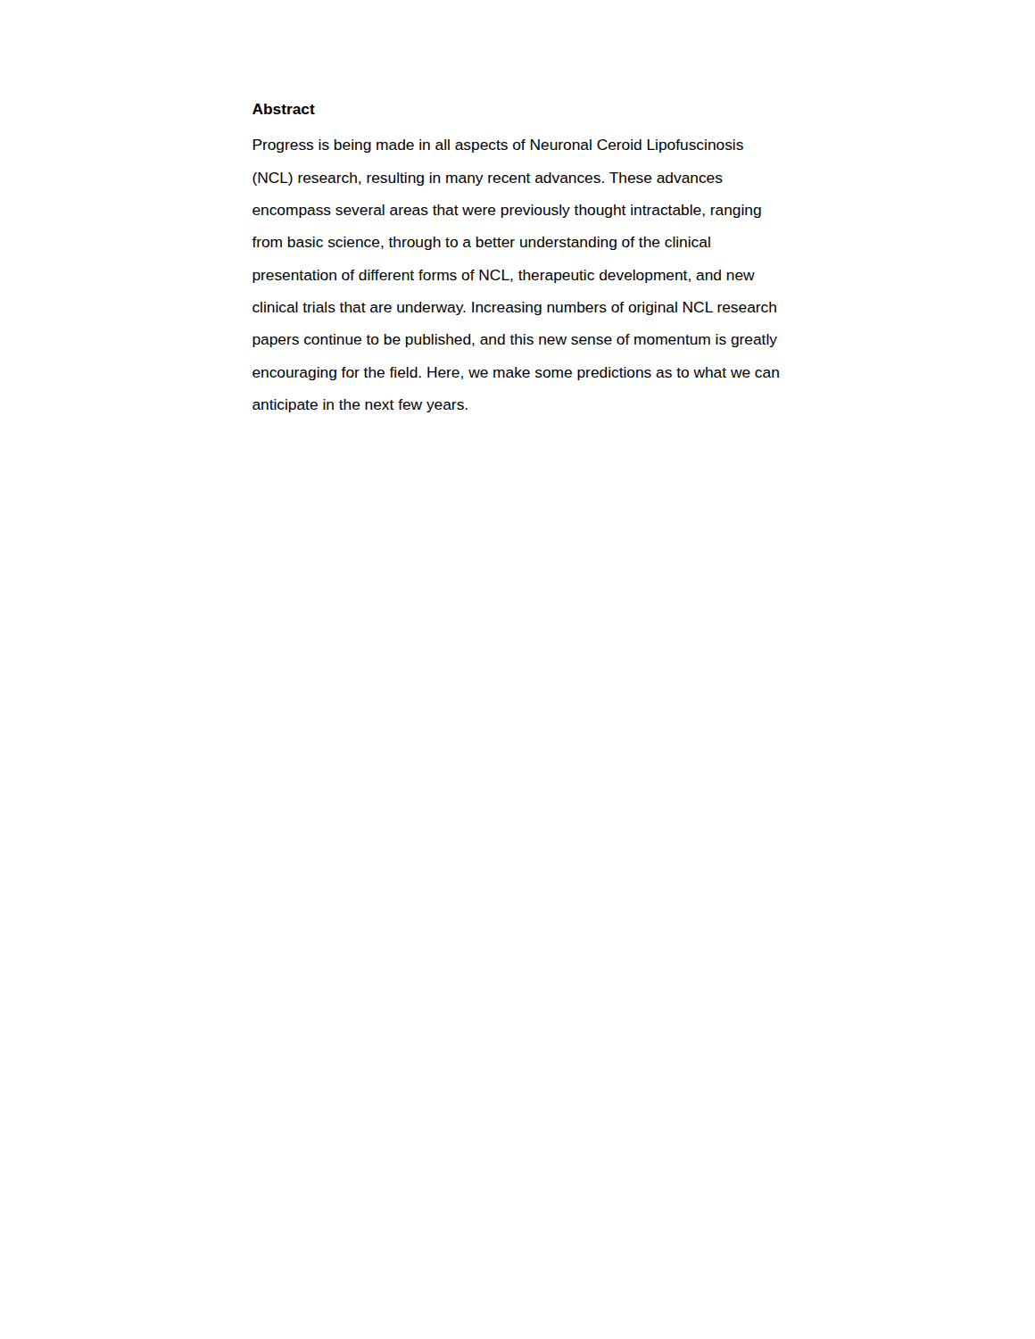Abstract
Progress is being made in all aspects of Neuronal Ceroid Lipofuscinosis (NCL) research, resulting in many recent advances. These advances encompass several areas that were previously thought intractable, ranging from basic science, through to a better understanding of the clinical presentation of different forms of NCL, therapeutic development, and new clinical trials that are underway. Increasing numbers of original NCL research papers continue to be published, and this new sense of momentum is greatly encouraging for the field. Here, we make some predictions as to what we can anticipate in the next few years.